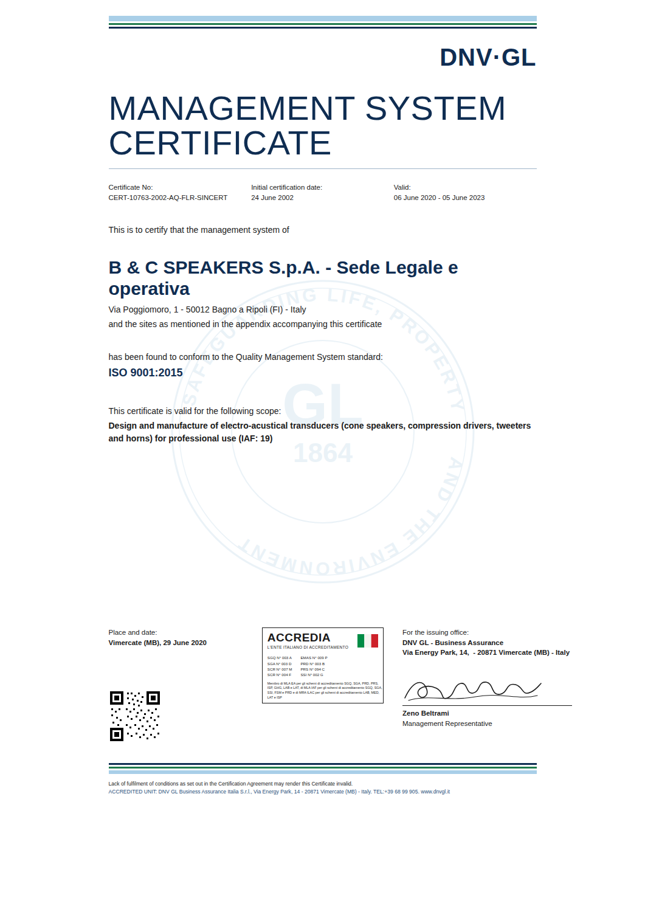DNV·GL
SAFEGUARDING LIFE, PROPERTY AND THE ENVIRONMENT GL 1864
MANAGEMENT SYSTEM
CERTIFICATE
Certificate No: CERT-10763-2002-AQ-FLR-SINCERT
Initial certification date: 24 June 2002
Valid: 06 June 2020 - 05 June 2023
This is to certify that the management system of
B & C SPEAKERS S.p.A. - Sede Legale e operativa
Via Poggiomoro, 1 - 50012 Bagno a Ripoli (FI) - Italy
and the sites as mentioned in the appendix accompanying this certificate
has been found to conform to the Quality Management System standard:
ISO 9001:2015
This certificate is valid for the following scope:
Design and manufacture of electro-acustical transducers (cone speakers, compression drivers, tweeters and horns) for professional use (IAF: 19)
Place and date: Vimercate (MB), 29 June 2020
ACCREDIA
L'ENTE ITALIANO DI ACCREDITAMENTO
SGQ N° 003 A
SGA N° 003 D
SCR N° 007 M
SCR N° 004 F
EMAS N° 009 P
PRD N° 003 B
PRS N° 094 C
SSI N° 002 G
Membro di MLA EA per gli schemi di accreditamento SGQ, SGA, PRD, PRS, ISP, GHG, LAB e LAT, di MLA IAF per gli schemi di accreditamento SGQ, SGA, SSI, FSM e PRD e di MRA ILAC per gli schemi di accreditamento LAB, MED, LAT e ISP
For the issuing office: DNV GL - Business Assurance
Via Energy Park, 14, - 20871 Vimercate (MB) - Italy
Zeno Beltrami
Management Representative
Lack of fulfilment of conditions as set out in the Certification Agreement may render this Certificate invalid.
ACCREDITED UNIT: DNV GL Business Assurance Italia S.r.l., Via Energy Park, 14 - 20871 Vimercate (MB) - Italy. TEL:+39 68 99 905. www.dnvgl.it